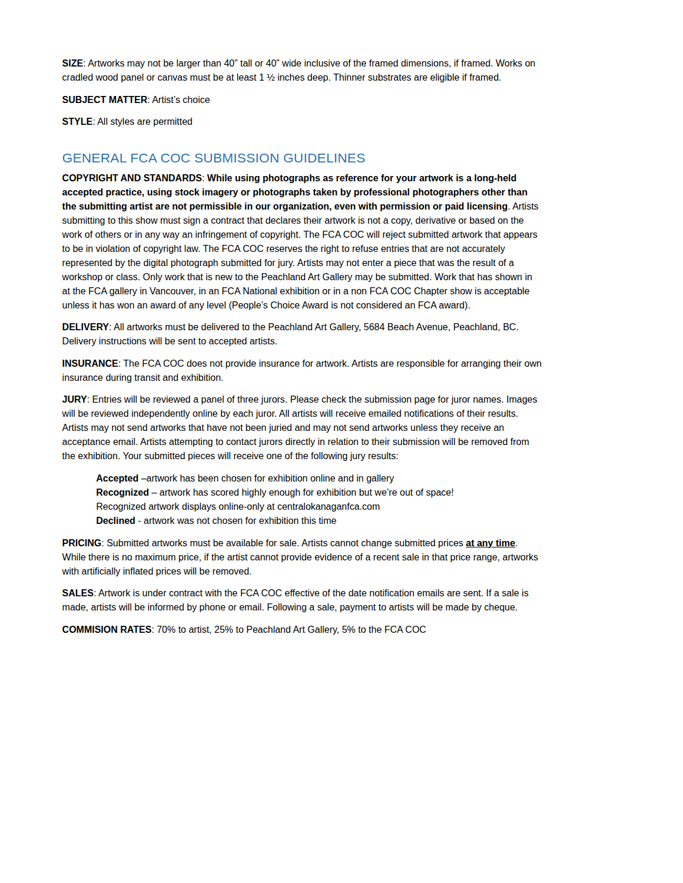SIZE: Artworks may not be larger than 40” tall or 40” wide inclusive of the framed dimensions, if framed. Works on cradled wood panel or canvas must be at least 1 ½ inches deep. Thinner substrates are eligible if framed.
SUBJECT MATTER: Artist’s choice
STYLE: All styles are permitted
GENERAL FCA COC SUBMISSION GUIDELINES
COPYRIGHT AND STANDARDS: While using photographs as reference for your artwork is a long-held accepted practice, using stock imagery or photographs taken by professional photographers other than the submitting artist are not permissible in our organization, even with permission or paid licensing. Artists submitting to this show must sign a contract that declares their artwork is not a copy, derivative or based on the work of others or in any way an infringement of copyright. The FCA COC will reject submitted artwork that appears to be in violation of copyright law. The FCA COC reserves the right to refuse entries that are not accurately represented by the digital photograph submitted for jury. Artists may not enter a piece that was the result of a workshop or class. Only work that is new to the Peachland Art Gallery may be submitted. Work that has shown in at the FCA gallery in Vancouver, in an FCA National exhibition or in a non FCA COC Chapter show is acceptable unless it has won an award of any level (People’s Choice Award is not considered an FCA award).
DELIVERY: All artworks must be delivered to the Peachland Art Gallery, 5684 Beach Avenue, Peachland, BC. Delivery instructions will be sent to accepted artists.
INSURANCE: The FCA COC does not provide insurance for artwork. Artists are responsible for arranging their own insurance during transit and exhibition.
JURY: Entries will be reviewed a panel of three jurors. Please check the submission page for juror names. Images will be reviewed independently online by each juror. All artists will receive emailed notifications of their results. Artists may not send artworks that have not been juried and may not send artworks unless they receive an acceptance email. Artists attempting to contact jurors directly in relation to their submission will be removed from the exhibition. Your submitted pieces will receive one of the following jury results:
Accepted –artwork has been chosen for exhibition online and in gallery
Recognized – artwork has scored highly enough for exhibition but we’re out of space!
Recognized artwork displays online-only at centralokanaganfca.com
Declined - artwork was not chosen for exhibition this time
PRICING: Submitted artworks must be available for sale. Artists cannot change submitted prices at any time. While there is no maximum price, if the artist cannot provide evidence of a recent sale in that price range, artworks with artificially inflated prices will be removed.
SALES: Artwork is under contract with the FCA COC effective of the date notification emails are sent. If a sale is made, artists will be informed by phone or email. Following a sale, payment to artists will be made by cheque.
COMMISION RATES: 70% to artist, 25% to Peachland Art Gallery, 5% to the FCA COC